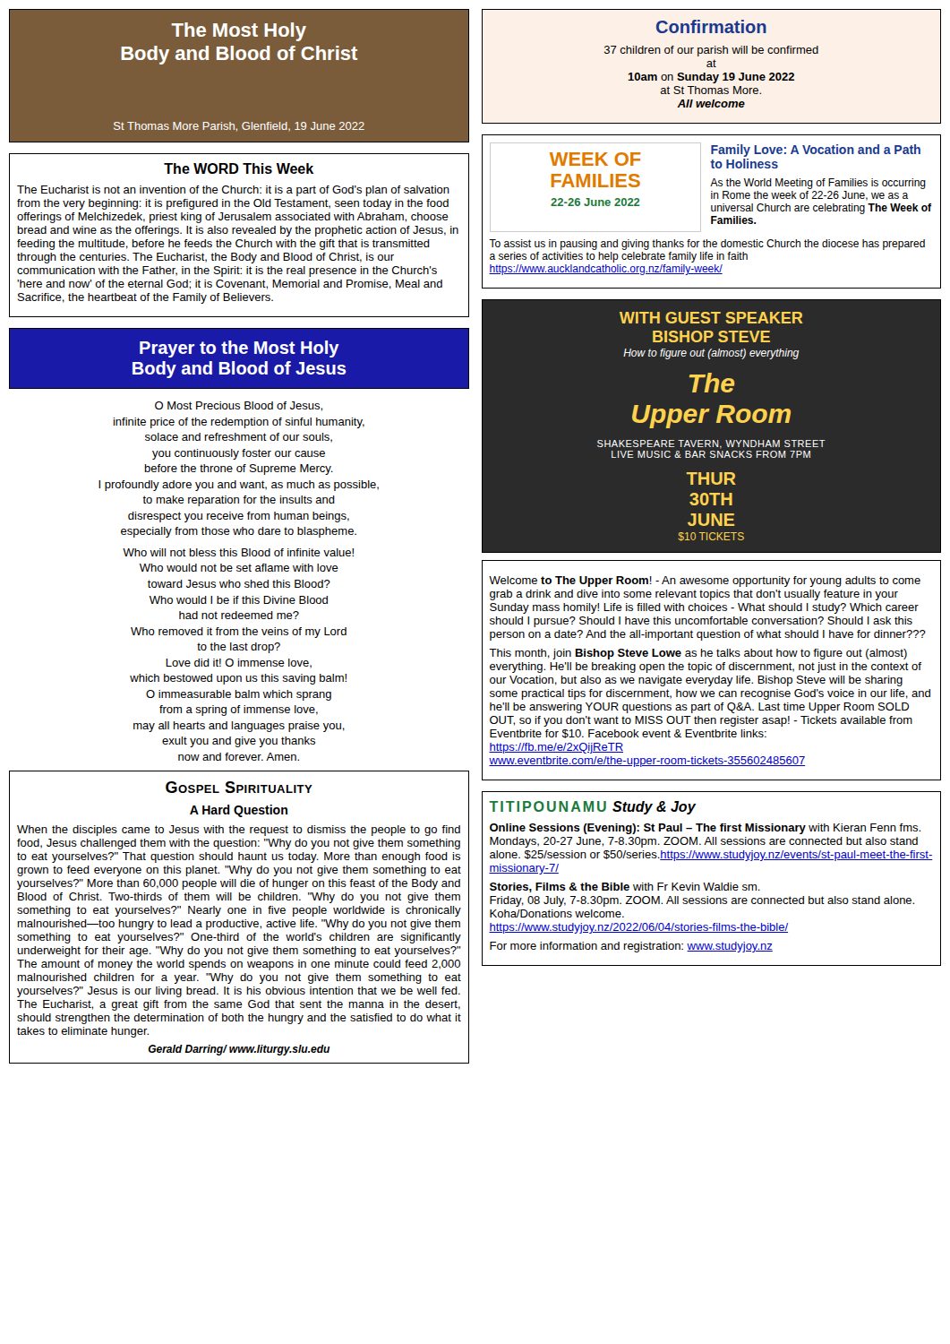The Most Holy
Body and Blood of Christ
St Thomas More Parish, Glenfield, 19 June 2022
The WORD This Week
The Eucharist is not an invention of the Church: it is a part of God's plan of salvation from the very beginning: it is prefigured in the Old Testament, seen today in the food offerings of Melchizedek, priest king of Jerusalem associated with Abraham, choose bread and wine as the offerings. It is also revealed by the prophetic action of Jesus, in feeding the multitude, before he feeds the Church with the gift that is transmitted through the centuries. The Eucharist, the Body and Blood of Christ, is our communication with the Father, in the Spirit: it is the real presence in the Church's 'here and now' of the eternal God; it is Covenant, Memorial and Promise, Meal and Sacrifice, the heartbeat of the Family of Believers.
Prayer to the Most Holy
Body and Blood of Jesus
O Most Precious Blood of Jesus,
infinite price of the redemption of sinful humanity,
solace and refreshment of our souls,
you continuously foster our cause
before the throne of Supreme Mercy.
I profoundly adore you and want, as much as possible,
to make reparation for the insults and
disrespect you receive from human beings,
especially from those who dare to blaspheme.
Who will not bless this Blood of infinite value!
Who would not be set aflame with love
toward Jesus who shed this Blood?
Who would I be if this Divine Blood
had not redeemed me?
Who removed it from the veins of my Lord
to the last drop?
Love did it! O immense love,
which bestowed upon us this saving balm!
O immeasurable balm which sprang
from a spring of immense love,
may all hearts and languages praise you,
exult you and give you thanks
now and forever. Amen.
Gospel Spirituality
A Hard Question
When the disciples came to Jesus with the request to dismiss the people to go find food, Jesus challenged them with the question: "Why do you not give them something to eat yourselves?" That question should haunt us today. More than enough food is grown to feed everyone on this planet. "Why do you not give them something to eat yourselves?" More than 60,000 people will die of hunger on this feast of the Body and Blood of Christ. Two-thirds of them will be children. "Why do you not give them something to eat yourselves?" Nearly one in five people worldwide is chronically malnourished—too hungry to lead a productive, active life. "Why do you not give them something to eat yourselves?" One-third of the world's children are significantly underweight for their age. "Why do you not give them something to eat yourselves?" The amount of money the world spends on weapons in one minute could feed 2,000 malnourished children for a year. "Why do you not give them something to eat yourselves?" Jesus is our living bread. It is his obvious intention that we be well fed. The Eucharist, a great gift from the same God that sent the manna in the desert, should strengthen the determination of both the hungry and the satisfied to do what it takes to eliminate hunger.
Gerald Darring/ www.liturgy.slu.edu
Confirmation
37 children of our parish will be confirmed
at
10am on Sunday 19 June 2022
at St Thomas More.
All welcome
WEEK OF
FAMILIES 22-26 June 2022
Family Love: A Vocation and a Path to Holiness
As the World Meeting of Families is occurring in Rome the week of 22-26 June, we as a universal Church are celebrating The Week of Families.
To assist us in pausing and giving thanks for the domestic Church the diocese has prepared a series of activities to help celebrate family life in faith
https://www.aucklandcatholic.org.nz/family-week/
WITH GUEST SPEAKER
BISHOP STEVE
How to figure out (almost) everything
The
Upper Room
SHAKESPEARE TAVERN, WYNDHAM STREET
LIVE MUSIC & BAR SNACKS FROM 7PM
THUR
30TH
JUNE
$10 TICKETS
Welcome to The Upper Room! - An awesome opportunity for young adults to come grab a drink and dive into some relevant topics that don't usually feature in your Sunday mass homily! Life is filled with choices - What should I study? Which career should I pursue? Should I have this uncomfortable conversation? Should I ask this person on a date? And the all-important question of what should I have for dinner???
This month, join Bishop Steve Lowe as he talks about how to figure out (almost) everything. He'll be breaking open the topic of discernment, not just in the context of our Vocation, but also as we navigate everyday life. Bishop Steve will be sharing some practical tips for discernment, how we can recognise God's voice in our life, and he'll be answering YOUR questions as part of Q&A. Last time Upper Room SOLD OUT, so if you don't want to MISS OUT then register asap! - Tickets available from Eventbrite for $10. Facebook event & Eventbrite links:
https://fb.me/e/2xQijReTR
www.eventbrite.com/e/the-upper-room-tickets-355602485607
TITIPOUNAMU Study & Joy
Online Sessions (Evening): St Paul – The first Missionary with Kieran Fenn fms. Mondays, 20-27 June, 7-8.30pm. ZOOM. All sessions are connected but also stand alone. $25/session or $50/series.https://www.studyjoy.nz/events/st-paul-meet-the-first-missionary-7/
Stories, Films & the Bible with Fr Kevin Waldie sm.
Friday, 08 July, 7-8.30pm. ZOOM. All sessions are connected but also stand alone. Koha/Donations welcome.
https://www.studyjoy.nz/2022/06/04/stories-films-the-bible/
For more information and registration: www.studyjoy.nz